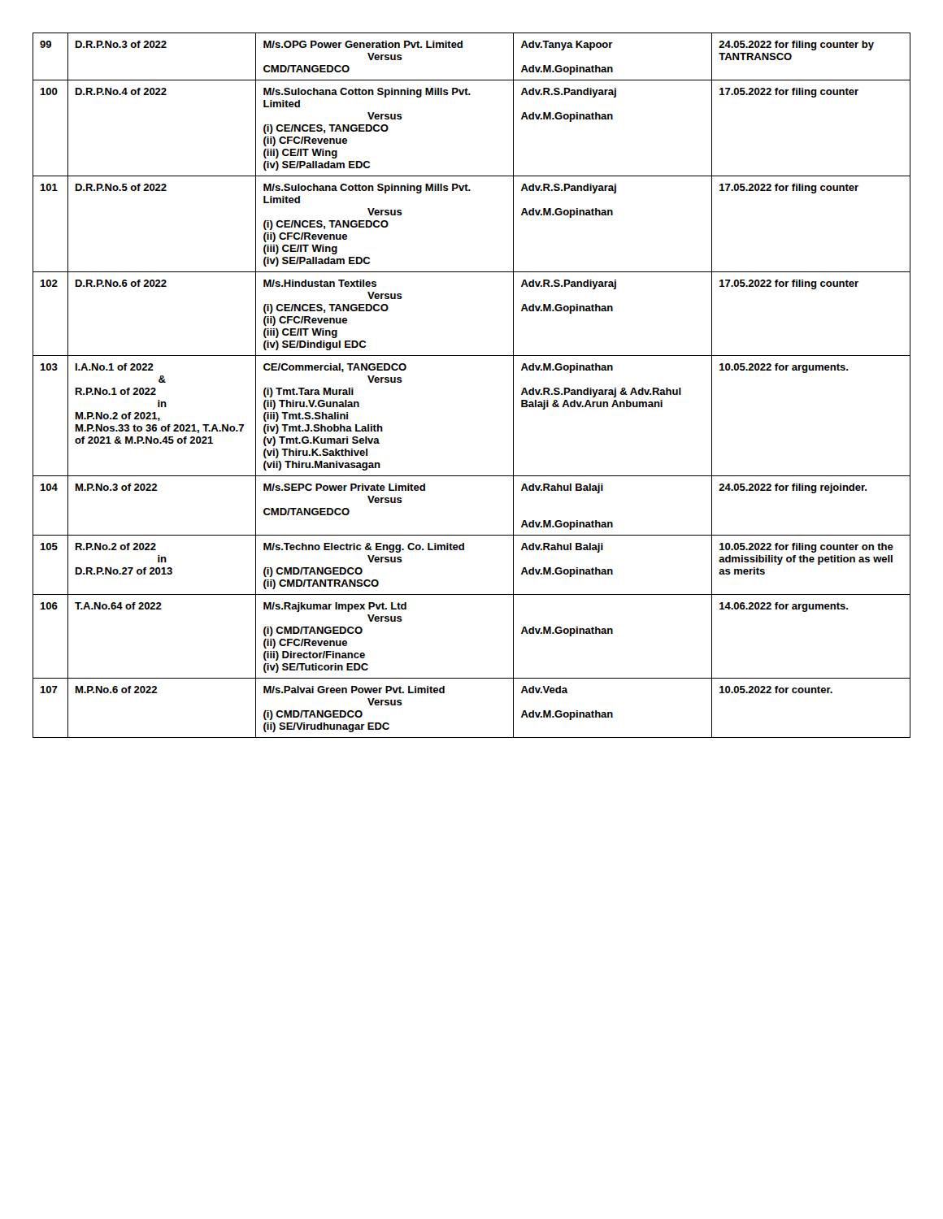| 99 | D.R.P.No.3 of 2022 | M/s.OPG Power Generation Pvt. Limited Versus CMD/TANGEDCO | Adv.Tanya Kapoor Adv.M.Gopinathan | 24.05.2022 for filing counter by TANTRANSCO |
| 100 | D.R.P.No.4 of 2022 | M/s.Sulochana Cotton Spinning Mills Pvt. Limited Versus (i) CE/NCES, TANGEDCO (ii) CFC/Revenue (iii) CE/IT Wing (iv) SE/Palladam EDC | Adv.R.S.Pandiyaraj Adv.M.Gopinathan | 17.05.2022 for filing counter |
| 101 | D.R.P.No.5 of 2022 | M/s.Sulochana Cotton Spinning Mills Pvt. Limited Versus (i) CE/NCES, TANGEDCO (ii) CFC/Revenue (iii) CE/IT Wing (iv) SE/Palladam EDC | Adv.R.S.Pandiyaraj Adv.M.Gopinathan | 17.05.2022 for filing counter |
| 102 | D.R.P.No.6 of 2022 | M/s.Hindustan Textiles Versus (i) CE/NCES, TANGEDCO (ii) CFC/Revenue (iii) CE/IT Wing (iv) SE/Dindigul EDC | Adv.R.S.Pandiyaraj Adv.M.Gopinathan | 17.05.2022 for filing counter |
| 103 | I.A.No.1 of 2022 & R.P.No.1 of 2022 in M.P.No.2 of 2021, M.P.Nos.33 to 36 of 2021, T.A.No.7 of 2021 & M.P.No.45 of 2021 | CE/Commercial, TANGEDCO Versus (i) Tmt.Tara Murali (ii) Thiru.V.Gunalan (iii) Tmt.S.Shalini (iv) Tmt.J.Shobha Lalith (v) Tmt.G.Kumari Selva (vi) Thiru.K.Sakthivel (vii) Thiru.Manivasagan | Adv.M.Gopinathan Adv.R.S.Pandiyaraj & Adv.Rahul Balaji & Adv.Arun Anbumani | 10.05.2022 for arguments. |
| 104 | M.P.No.3 of 2022 | M/s.SEPC Power Private Limited Versus CMD/TANGEDCO | Adv.Rahul Balaji Adv.M.Gopinathan | 24.05.2022 for filing rejoinder. |
| 105 | R.P.No.2 of 2022 in D.R.P.No.27 of 2013 | M/s.Techno Electric & Engg. Co. Limited Versus (i) CMD/TANGEDCO (ii) CMD/TANTRANSCO | Adv.Rahul Balaji Adv.M.Gopinathan | 10.05.2022 for filing counter on the admissibility of the petition as well as merits |
| 106 | T.A.No.64 of 2022 | M/s.Rajkumar Impex Pvt. Ltd Versus (i) CMD/TANGEDCO (ii) CFC/Revenue (iii) Director/Finance (iv) SE/Tuticorin EDC | Adv.M.Gopinathan | 14.06.2022 for arguments. |
| 107 | M.P.No.6 of 2022 | M/s.Palvai Green Power Pvt. Limited Versus (i) CMD/TANGEDCO (ii) SE/Virudhunagar EDC | Adv.Veda Adv.M.Gopinathan | 10.05.2022 for counter. |